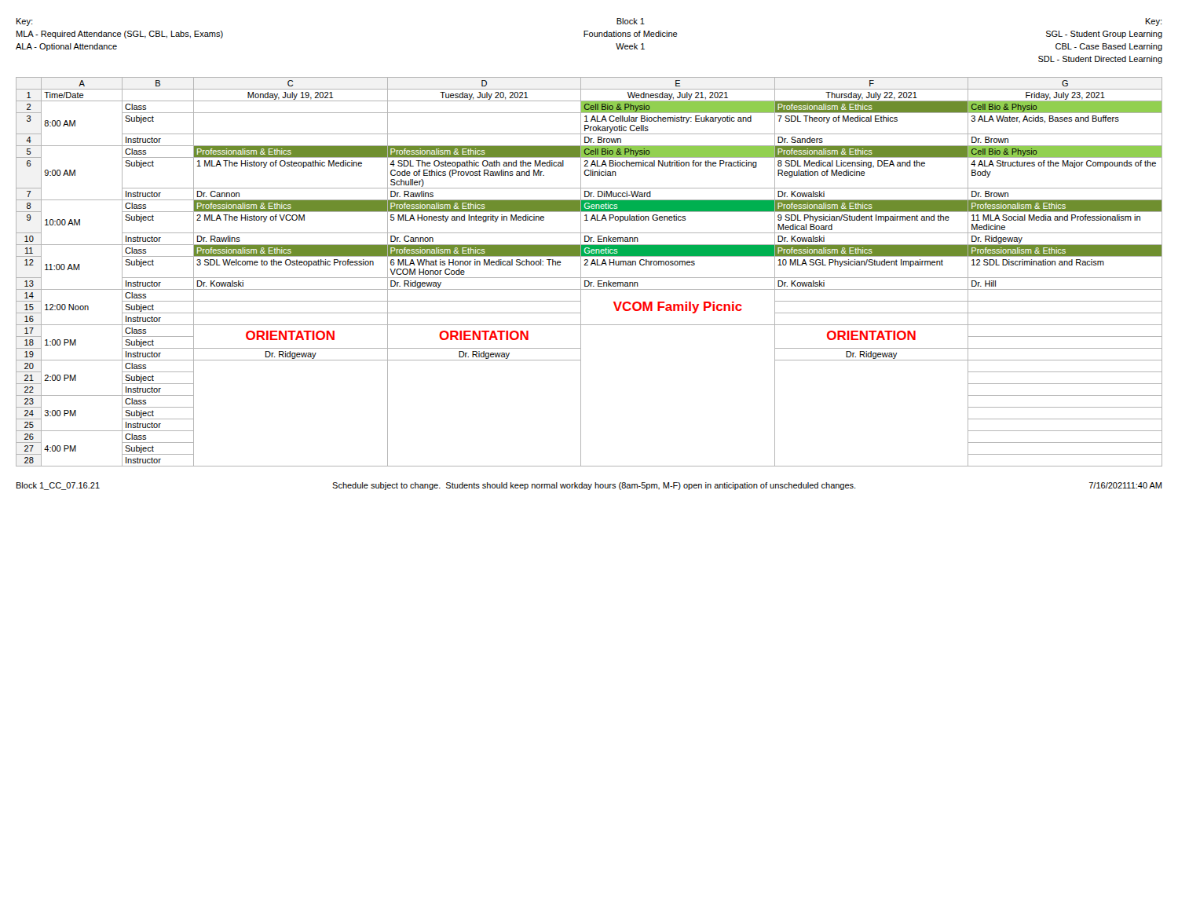Key:
MLA - Required Attendance (SGL, CBL, Labs, Exams)
ALA - Optional Attendance
Block 1
Foundations of Medicine
Week 1
Key:
SGL - Student Group Learning
CBL - Case Based Learning
SDL - Student Directed Learning
| | A | B | C | D | E | F | G |
| 1 | Time/Date | | Monday, July 19, 2021 | Tuesday, July 20, 2021 | Wednesday, July 21, 2021 | Thursday, July 22, 2021 | Friday, July 23, 2021 |
| 2 | 8:00 AM | Class | | | Cell Bio & Physio | Professionalism & Ethics | Cell Bio & Physio |
| 3 | Subject | | | 1 ALA Cellular Biochemistry: Eukaryotic and Prokaryotic Cells | 7 SDL Theory of Medical Ethics | 3 ALA Water, Acids, Bases and Buffers |
| 4 | Instructor | | | Dr. Brown | Dr. Sanders | Dr. Brown |
| 5 | 9:00 AM | Class | Professionalism & Ethics | Professionalism & Ethics | Cell Bio & Physio | Professionalism & Ethics | Cell Bio & Physio |
| 6 | Subject | 1 MLA The History of Osteopathic Medicine | 4 SDL The Osteopathic Oath and the Medical Code of Ethics (Provost Rawlins and Mr. Schuller) | 2 ALA Biochemical Nutrition for the Practicing Clinician | 8 SDL Medical Licensing, DEA and the Regulation of Medicine | 4 ALA Structures of the Major Compounds of the Body |
| 7 | Instructor | Dr. Cannon | Dr. Rawlins | Dr. DiMucci-Ward | Dr. Kowalski | Dr. Brown |
| 8 | 10:00 AM | Class | Professionalism & Ethics | Professionalism & Ethics | Genetics | Professionalism & Ethics | Professionalism & Ethics |
| 9 | Subject | 2 MLA The History of VCOM | 5 MLA Honesty and Integrity in Medicine | 1 ALA Population Genetics | 9 SDL Physician/Student Impairment and the Medical Board | 11 MLA Social Media and Professionalism in Medicine |
| 10 | Instructor | Dr. Rawlins | Dr. Cannon | Dr. Enkemann | Dr. Kowalski | Dr. Ridgeway |
| 11 | 11:00 AM | Class | Professionalism & Ethics | Professionalism & Ethics | Genetics | Professionalism & Ethics | Professionalism & Ethics |
| 12 | Subject | 3 SDL Welcome to the Osteopathic Profession | 6 MLA What is Honor in Medical School: The VCOM Honor Code | 2 ALA Human Chromosomes | 10 MLA SGL Physician/Student Impairment | 12 SDL Discrimination and Racism |
| 13 | Instructor | Dr. Kowalski | Dr. Ridgeway | Dr. Enkemann | Dr. Kowalski | Dr. Hill |
| 14 | 12:00 Noon | Class | | | VCOM Family Picnic | | |
| 15 | Subject | | | | |
| 16 | Instructor | | | | |
| 17 | 1:00 PM | Class | ORIENTATION | ORIENTATION | | ORIENTATION | |
| 18 | Subject | |
| 19 | Instructor | Dr. Ridgeway | Dr. Ridgeway | Dr. Ridgeway | |
| 20 | 2:00 PM | Class | | | | |
| 21 | Subject | |
| 22 | Instructor | |
| 23 | 3:00 PM | Class | |
| 24 | Subject | |
| 25 | Instructor | |
| 26 | 4:00 PM | Class | |
| 27 | Subject | |
| 28 | Instructor | |
Block 1_CC_07.16.21
Schedule subject to change. Students should keep normal workday hours (8am-5pm, M-F) open in anticipation of unscheduled changes.
7/16/202111:40 AM